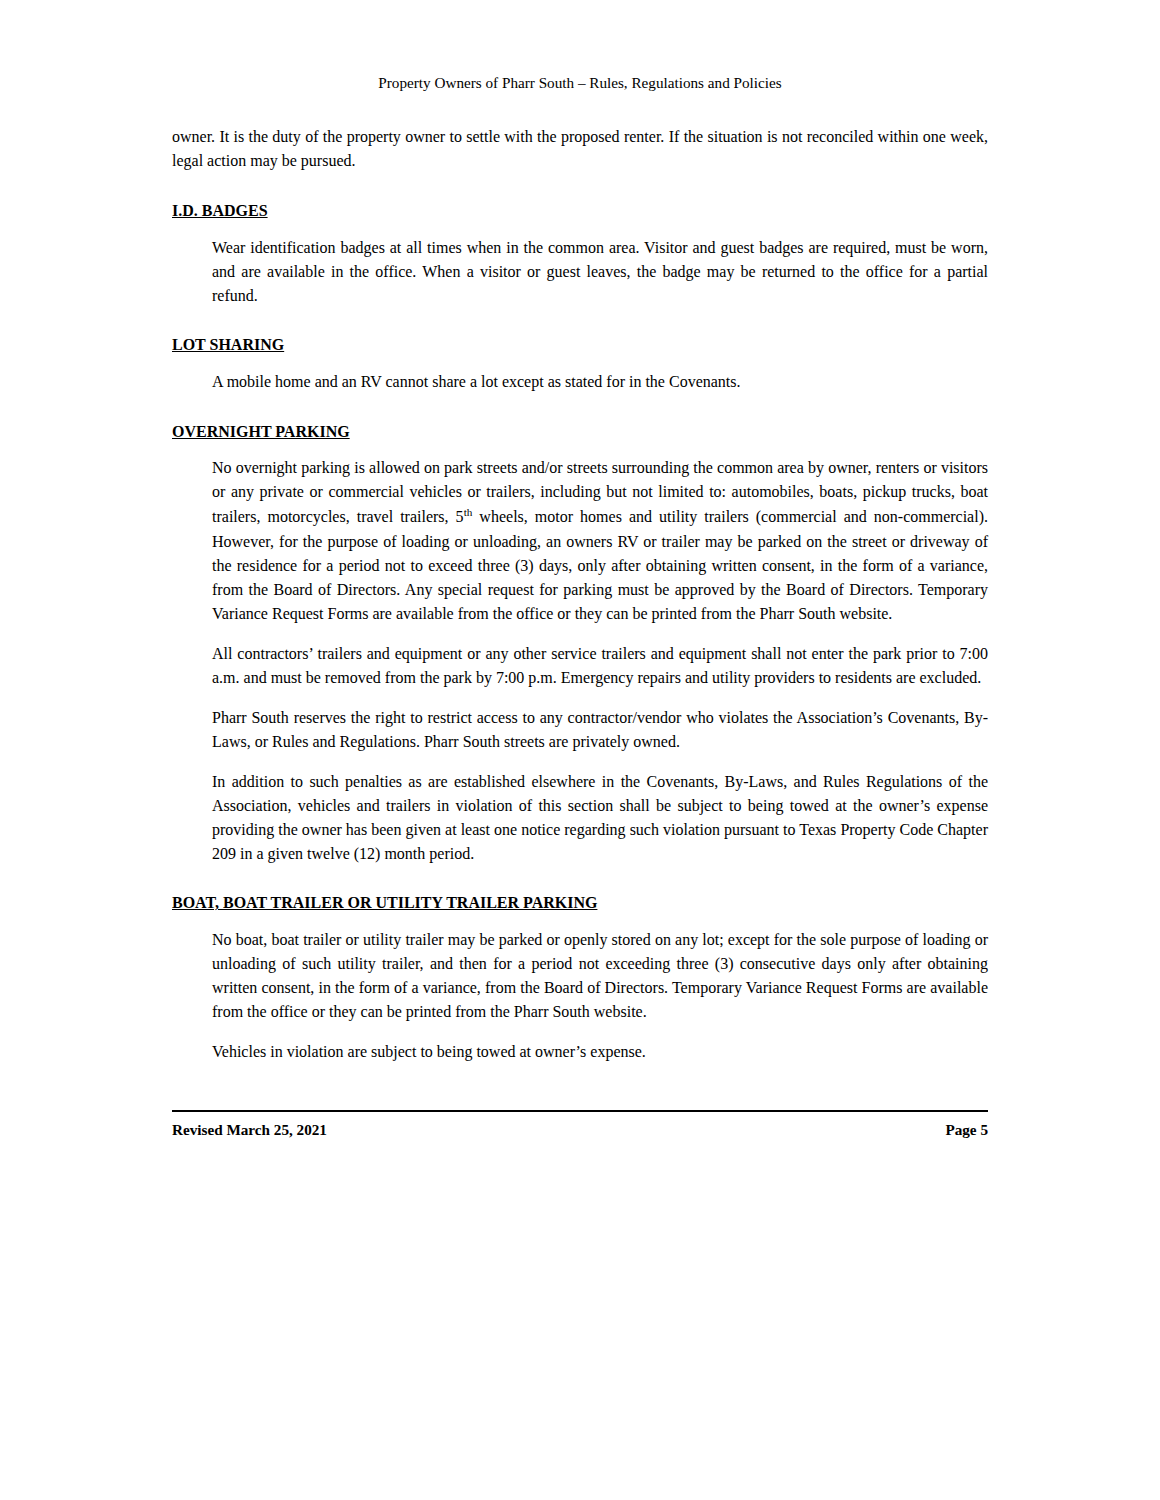Property Owners of Pharr South – Rules, Regulations and Policies
owner. It is the duty of the property owner to settle with the proposed renter. If the situation is not reconciled within one week, legal action may be pursued.
I.D. Badges
Wear identification badges at all times when in the common area. Visitor and guest badges are required, must be worn, and are available in the office. When a visitor or guest leaves, the badge may be returned to the office for a partial refund.
Lot Sharing
A mobile home and an RV cannot share a lot except as stated for in the Covenants.
Overnight Parking
No overnight parking is allowed on park streets and/or streets surrounding the common area by owner, renters or visitors or any private or commercial vehicles or trailers, including but not limited to: automobiles, boats, pickup trucks, boat trailers, motorcycles, travel trailers, 5th wheels, motor homes and utility trailers (commercial and non-commercial). However, for the purpose of loading or unloading, an owners RV or trailer may be parked on the street or driveway of the residence for a period not to exceed three (3) days, only after obtaining written consent, in the form of a variance, from the Board of Directors. Any special request for parking must be approved by the Board of Directors. Temporary Variance Request Forms are available from the office or they can be printed from the Pharr South website.
All contractors’ trailers and equipment or any other service trailers and equipment shall not enter the park prior to 7:00 a.m. and must be removed from the park by 7:00 p.m. Emergency repairs and utility providers to residents are excluded.
Pharr South reserves the right to restrict access to any contractor/vendor who violates the Association’s Covenants, By-Laws, or Rules and Regulations. Pharr South streets are privately owned.
In addition to such penalties as are established elsewhere in the Covenants, By-Laws, and Rules Regulations of the Association, vehicles and trailers in violation of this section shall be subject to being towed at the owner’s expense providing the owner has been given at least one notice regarding such violation pursuant to Texas Property Code Chapter 209 in a given twelve (12) month period.
Boat, Boat Trailer or Utility Trailer Parking
No boat, boat trailer or utility trailer may be parked or openly stored on any lot; except for the sole purpose of loading or unloading of such utility trailer, and then for a period not exceeding three (3) consecutive days only after obtaining written consent, in the form of a variance, from the Board of Directors. Temporary Variance Request Forms are available from the office or they can be printed from the Pharr South website.
Vehicles in violation are subject to being towed at owner’s expense.
Revised March 25, 2021 Page 5